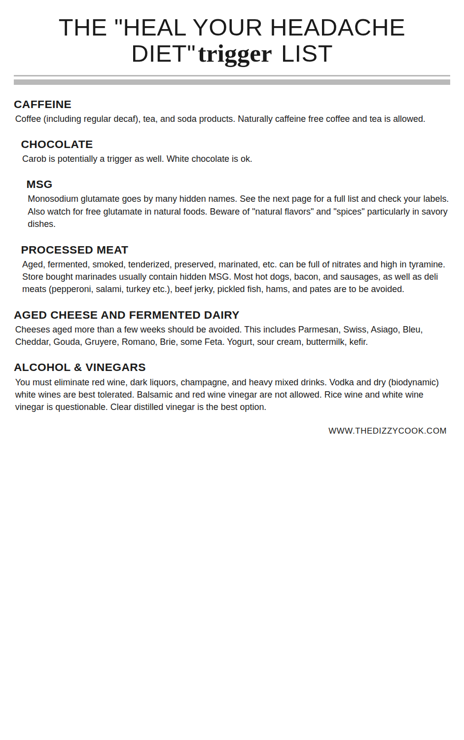The "Heal Your Headache Diet"trigger List
Caffeine
Coffee (including regular decaf), tea, and soda products. Naturally caffeine free coffee and tea is allowed.
Chocolate
Carob is potentially a trigger as well. White chocolate is ok.
MSG
Monosodium glutamate goes by many hidden names. See the next page for a full list and check your labels. Also watch for free glutamate in natural foods. Beware of "natural flavors" and "spices" particularly in savory dishes.
Processed Meat
Aged, fermented, smoked, tenderized, preserved, marinated, etc. can be full of nitrates and high in tyramine. Store bought marinades usually contain hidden MSG. Most hot dogs, bacon, and sausages, as well as deli meats (pepperoni, salami, turkey etc.), beef jerky, pickled fish, hams, and pates are to be avoided.
Aged Cheese and Fermented Dairy
Cheeses aged more than a few weeks should be avoided. This includes Parmesan, Swiss, Asiago, Bleu, Cheddar, Gouda, Gruyere, Romano, Brie, some Feta. Yogurt, sour cream, buttermilk, kefir.
Alcohol & Vinegars
You must eliminate red wine, dark liquors, champagne, and heavy mixed drinks. Vodka and dry (biodynamic) white wines are best tolerated. Balsamic and red wine vinegar are not allowed. Rice wine and white wine vinegar is questionable. Clear distilled vinegar is the best option.
WWW.THEDIZZYCOOK.COM